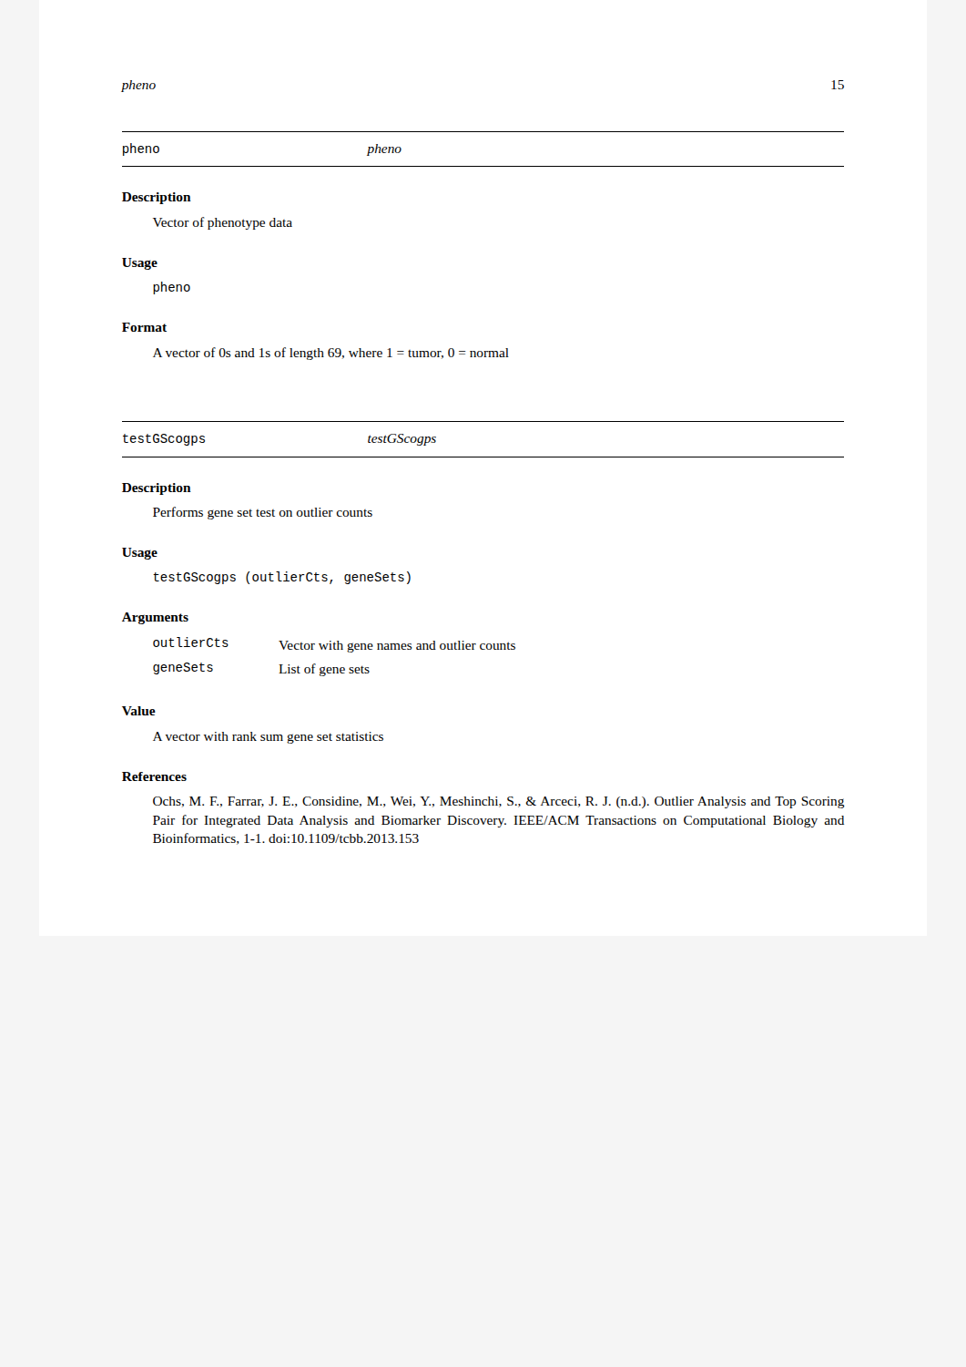pheno 15
pheno pheno
Description
Vector of phenotype data
Usage
pheno
Format
A vector of 0s and 1s of length 69, where 1 = tumor, 0 = normal
testGScogps testGScogps
Description
Performs gene set test on outlier counts
Usage
testGScogps (outlierCts, geneSets)
Arguments
| outlierCts | Vector with gene names and outlier counts |
| geneSets | List of gene sets |
Value
A vector with rank sum gene set statistics
References
Ochs, M. F., Farrar, J. E., Considine, M., Wei, Y., Meshinchi, S., & Arceci, R. J. (n.d.). Outlier Analysis and Top Scoring Pair for Integrated Data Analysis and Biomarker Discovery. IEEE/ACM Transactions on Computational Biology and Bioinformatics, 1-1. doi:10.1109/tcbb.2013.153